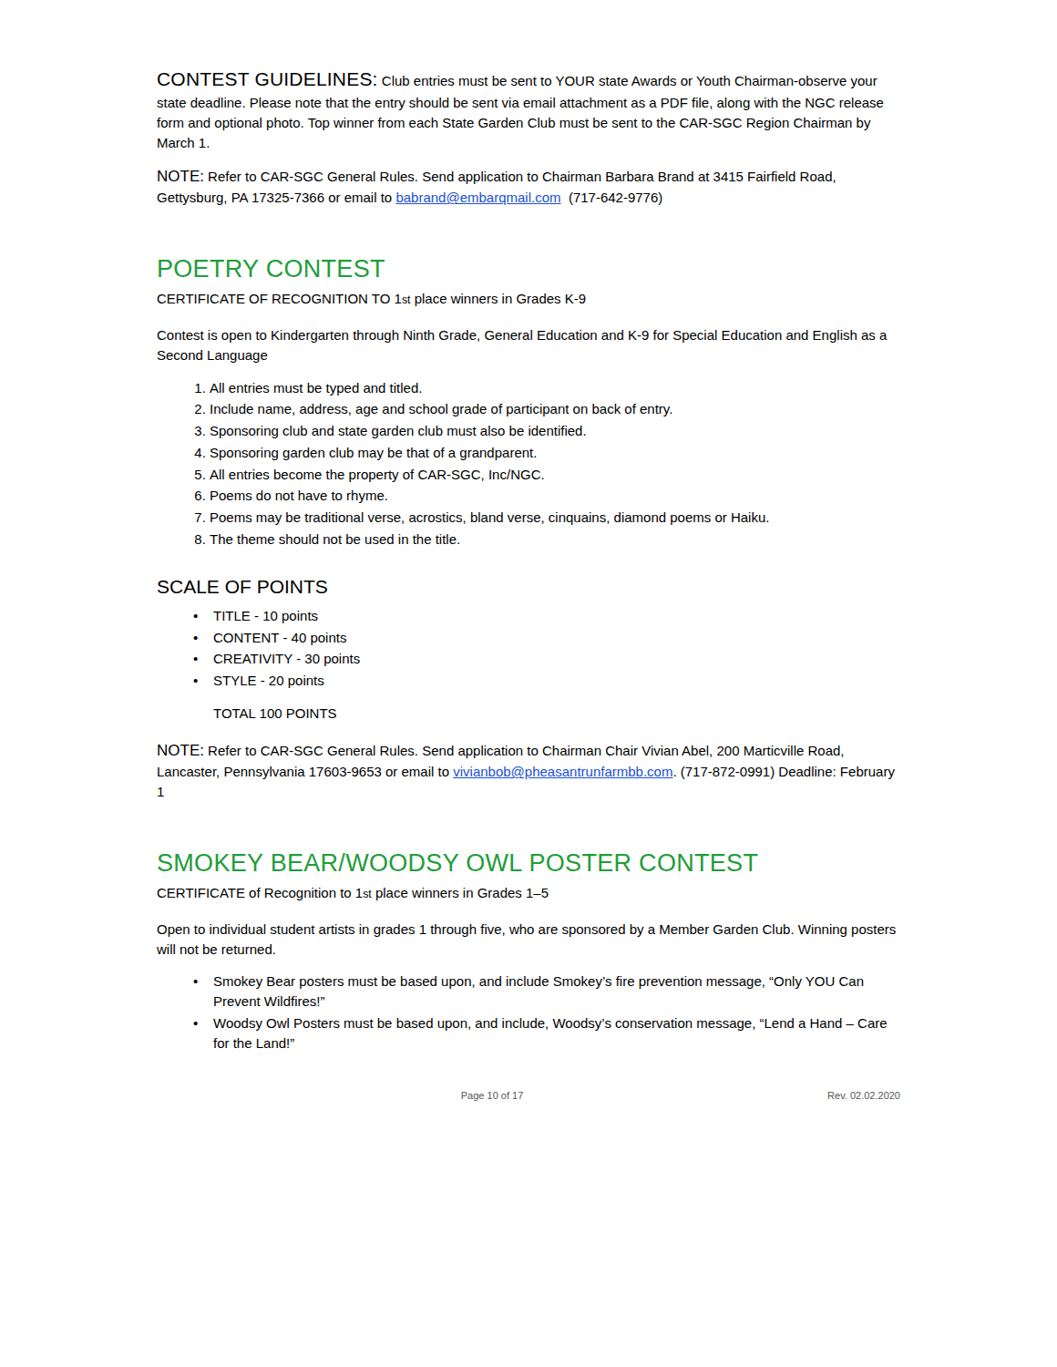CONTEST GUIDELINES: Club entries must be sent to YOUR state Awards or Youth Chairman-observe your state deadline. Please note that the entry should be sent via email attachment as a PDF file, along with the NGC release form and optional photo. Top winner from each State Garden Club must be sent to the CAR-SGC Region Chairman by March 1.
NOTE: Refer to CAR-SGC General Rules. Send application to Chairman Barbara Brand at 3415 Fairfield Road, Gettysburg, PA 17325-7366 or email to babrand@embarqmail.com (717-642-9776)
POETRY CONTEST
CERTIFICATE OF RECOGNITION TO 1st place winners in Grades K-9
Contest is open to Kindergarten through Ninth Grade, General Education and K-9 for Special Education and English as a Second Language
All entries must be typed and titled.
Include name, address, age and school grade of participant on back of entry.
Sponsoring club and state garden club must also be identified.
Sponsoring garden club may be that of a grandparent.
All entries become the property of CAR-SGC, Inc/NGC.
Poems do not have to rhyme.
Poems may be traditional verse, acrostics, bland verse, cinquains, diamond poems or Haiku.
The theme should not be used in the title.
SCALE OF POINTS
TITLE - 10 points
CONTENT - 40 points
CREATIVITY - 30 points
STYLE - 20 points
TOTAL 100 POINTS
NOTE: Refer to CAR-SGC General Rules. Send application to Chairman Chair Vivian Abel, 200 Marticville Road, Lancaster, Pennsylvania 17603-9653 or email to vivianbob@pheasantrunfarmbb.com. (717-872-0991) Deadline: February 1
SMOKEY BEAR/WOODSY OWL POSTER CONTEST
CERTIFICATE of Recognition to 1st place winners in Grades 1–5
Open to individual student artists in grades 1 through five, who are sponsored by a Member Garden Club. Winning posters will not be returned.
Smokey Bear posters must be based upon, and include Smokey’s fire prevention message, “Only YOU Can Prevent Wildfires!”
Woodsy Owl Posters must be based upon, and include, Woodsy’s conservation message, “Lend a Hand – Care for the Land!”
Page 10 of 17 Rev. 02.02.2020